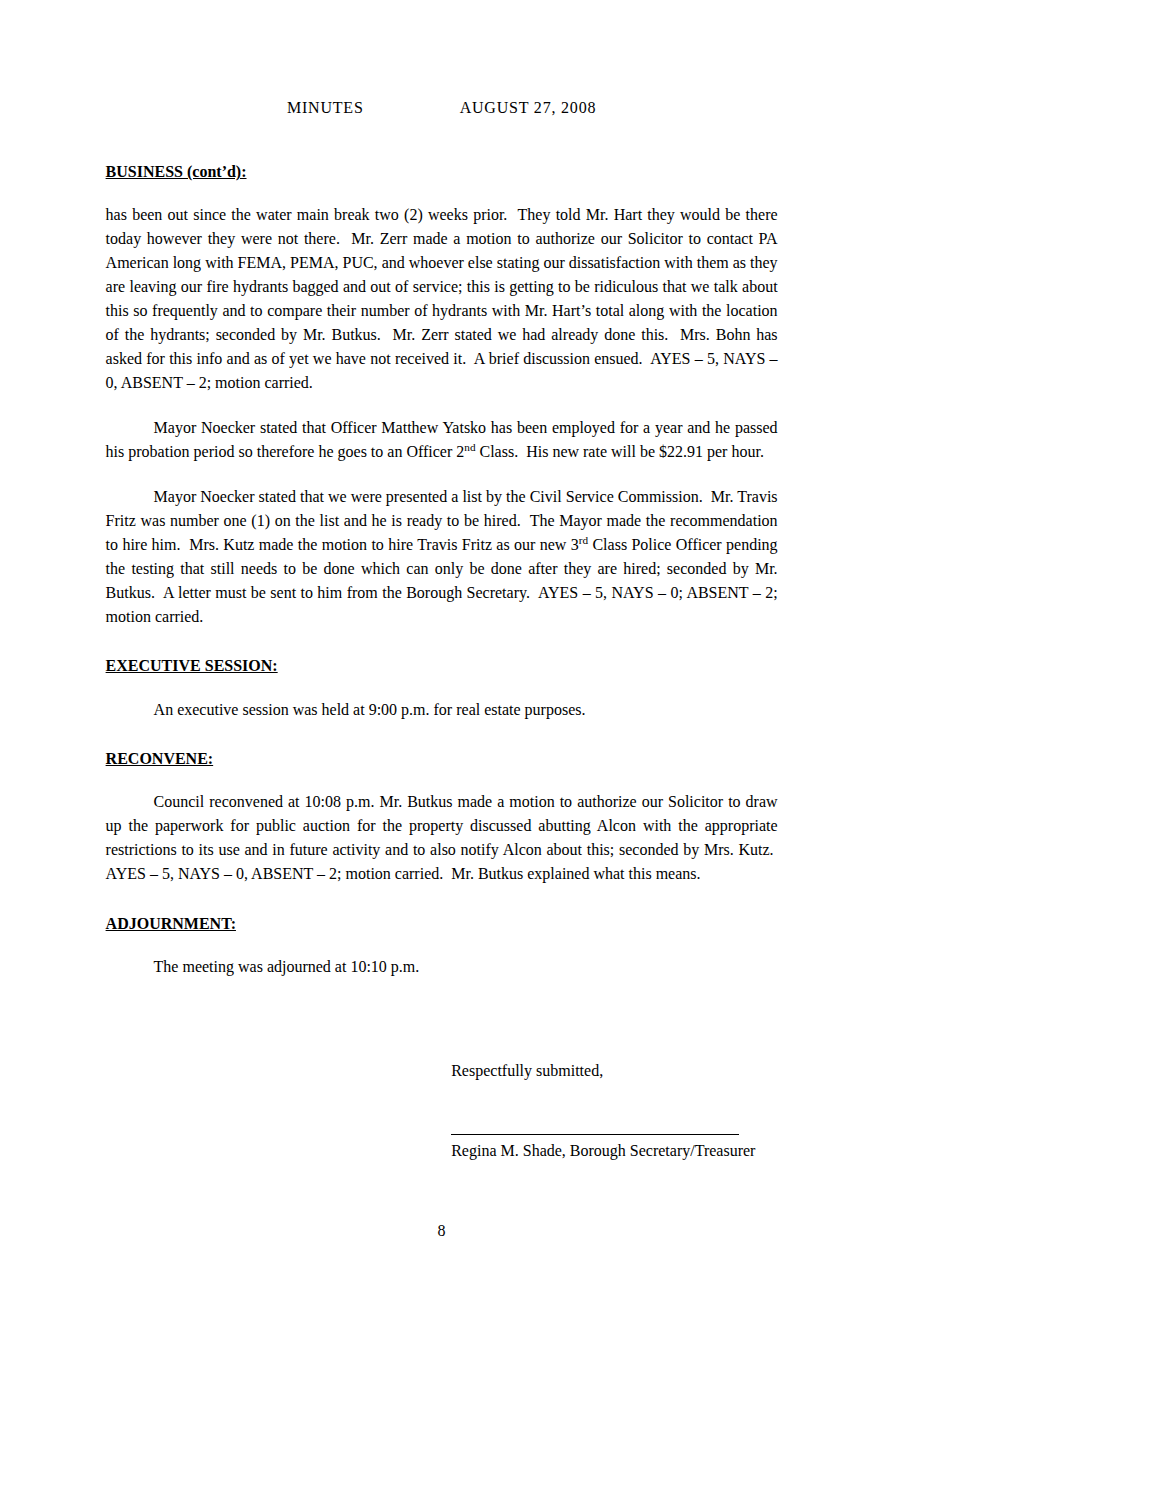MINUTES AUGUST 27, 2008
BUSINESS (cont’d):
has been out since the water main break two (2) weeks prior. They told Mr. Hart they would be there today however they were not there. Mr. Zerr made a motion to authorize our Solicitor to contact PA American long with FEMA, PEMA, PUC, and whoever else stating our dissatisfaction with them as they are leaving our fire hydrants bagged and out of service; this is getting to be ridiculous that we talk about this so frequently and to compare their number of hydrants with Mr. Hart’s total along with the location of the hydrants; seconded by Mr. Butkus. Mr. Zerr stated we had already done this. Mrs. Bohn has asked for this info and as of yet we have not received it. A brief discussion ensued. AYES – 5, NAYS – 0, ABSENT – 2; motion carried.
Mayor Noecker stated that Officer Matthew Yatsko has been employed for a year and he passed his probation period so therefore he goes to an Officer 2nd Class. His new rate will be $22.91 per hour.
Mayor Noecker stated that we were presented a list by the Civil Service Commission. Mr. Travis Fritz was number one (1) on the list and he is ready to be hired. The Mayor made the recommendation to hire him. Mrs. Kutz made the motion to hire Travis Fritz as our new 3rd Class Police Officer pending the testing that still needs to be done which can only be done after they are hired; seconded by Mr. Butkus. A letter must be sent to him from the Borough Secretary. AYES – 5, NAYS – 0; ABSENT – 2; motion carried.
EXECUTIVE SESSION:
An executive session was held at 9:00 p.m. for real estate purposes.
RECONVENE:
Council reconvened at 10:08 p.m. Mr. Butkus made a motion to authorize our Solicitor to draw up the paperwork for public auction for the property discussed abutting Alcon with the appropriate restrictions to its use and in future activity and to also notify Alcon about this; seconded by Mrs. Kutz. AYES – 5, NAYS – 0, ABSENT – 2; motion carried. Mr. Butkus explained what this means.
ADJOURNMENT:
The meeting was adjourned at 10:10 p.m.
Respectfully submitted,
Regina M. Shade, Borough Secretary/Treasurer
8